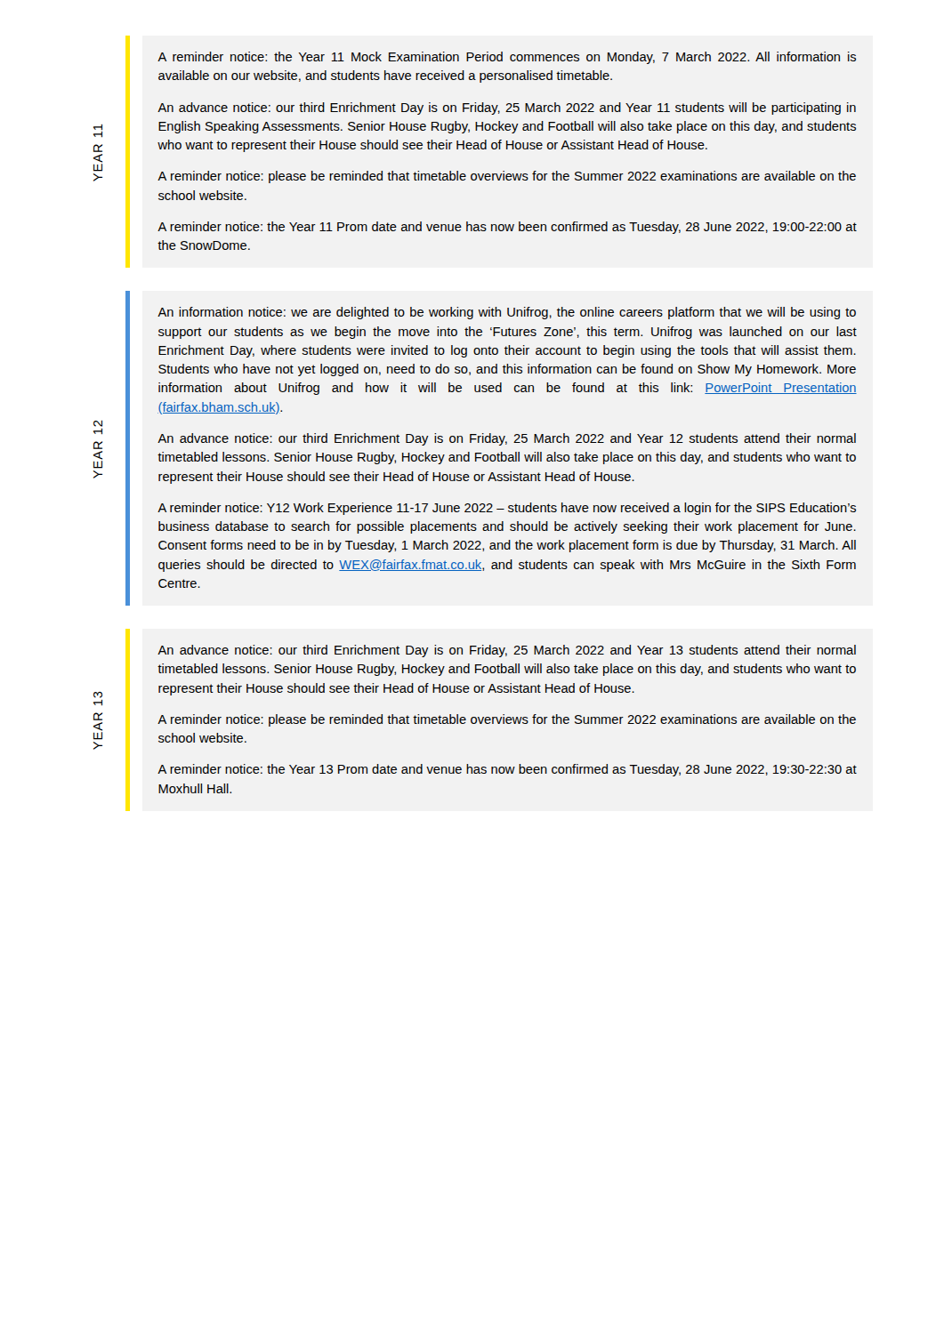YEAR 11
A reminder notice: the Year 11 Mock Examination Period commences on Monday, 7 March 2022. All information is available on our website, and students have received a personalised timetable.
An advance notice: our third Enrichment Day is on Friday, 25 March 2022 and Year 11 students will be participating in English Speaking Assessments. Senior House Rugby, Hockey and Football will also take place on this day, and students who want to represent their House should see their Head of House or Assistant Head of House.
A reminder notice: please be reminded that timetable overviews for the Summer 2022 examinations are available on the school website.
A reminder notice: the Year 11 Prom date and venue has now been confirmed as Tuesday, 28 June 2022, 19:00-22:00 at the SnowDome.
YEAR 12
An information notice: we are delighted to be working with Unifrog, the online careers platform that we will be using to support our students as we begin the move into the ‘Futures Zone’, this term. Unifrog was launched on our last Enrichment Day, where students were invited to log onto their account to begin using the tools that will assist them. Students who have not yet logged on, need to do so, and this information can be found on Show My Homework. More information about Unifrog and how it will be used can be found at this link: PowerPoint Presentation (fairfax.bham.sch.uk).
An advance notice: our third Enrichment Day is on Friday, 25 March 2022 and Year 12 students attend their normal timetabled lessons. Senior House Rugby, Hockey and Football will also take place on this day, and students who want to represent their House should see their Head of House or Assistant Head of House.
A reminder notice: Y12 Work Experience 11-17 June 2022 – students have now received a login for the SIPS Education’s business database to search for possible placements and should be actively seeking their work placement for June. Consent forms need to be in by Tuesday, 1 March 2022, and the work placement form is due by Thursday, 31 March. All queries should be directed to WEX@fairfax.fmat.co.uk, and students can speak with Mrs McGuire in the Sixth Form Centre.
YEAR 13
An advance notice: our third Enrichment Day is on Friday, 25 March 2022 and Year 13 students attend their normal timetabled lessons. Senior House Rugby, Hockey and Football will also take place on this day, and students who want to represent their House should see their Head of House or Assistant Head of House.
A reminder notice: please be reminded that timetable overviews for the Summer 2022 examinations are available on the school website.
A reminder notice: the Year 13 Prom date and venue has now been confirmed as Tuesday, 28 June 2022, 19:30-22:30 at Moxhull Hall.